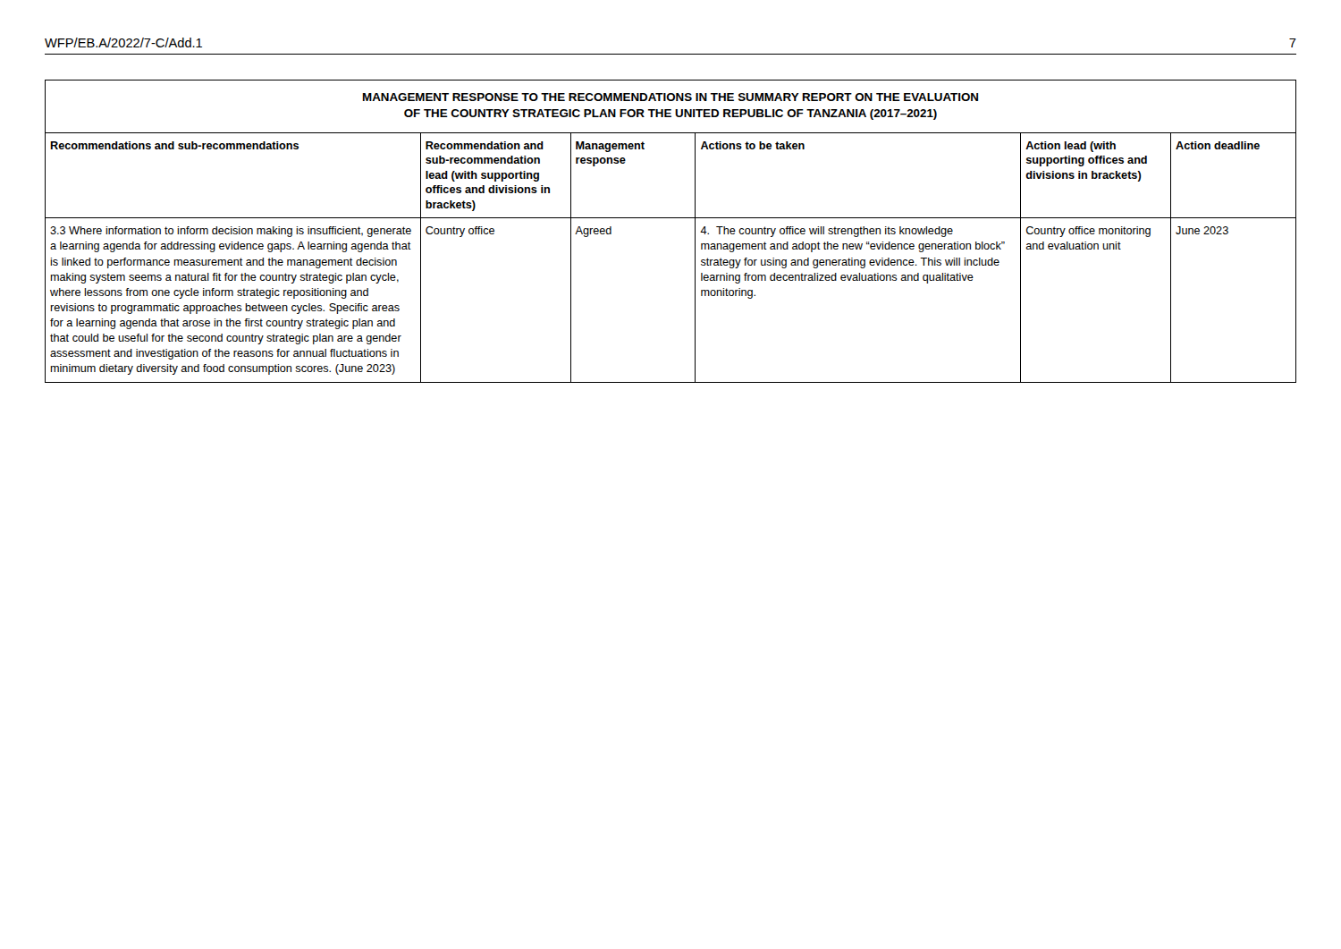WFP/EB.A/2022/7-C/Add.1 7
MANAGEMENT RESPONSE TO THE RECOMMENDATIONS IN THE SUMMARY REPORT ON THE EVALUATION OF THE COUNTRY STRATEGIC PLAN FOR THE UNITED REPUBLIC OF TANZANIA (2017–2021)
| Recommendations and sub-recommendations | Recommendation and sub-recommendation lead (with supporting offices and divisions in brackets) | Management response | Actions to be taken | Action lead (with supporting offices and divisions in brackets) | Action deadline |
| --- | --- | --- | --- | --- | --- |
| 3.3 Where information to inform decision making is insufficient, generate a learning agenda for addressing evidence gaps. A learning agenda that is linked to performance measurement and the management decision making system seems a natural fit for the country strategic plan cycle, where lessons from one cycle inform strategic repositioning and revisions to programmatic approaches between cycles. Specific areas for a learning agenda that arose in the first country strategic plan and that could be useful for the second country strategic plan are a gender assessment and investigation of the reasons for annual fluctuations in minimum dietary diversity and food consumption scores. (June 2023) | Country office | Agreed | 4. The country office will strengthen its knowledge management and adopt the new “evidence generation block” strategy for using and generating evidence. This will include learning from decentralized evaluations and qualitative monitoring. | Country office monitoring and evaluation unit | June 2023 |